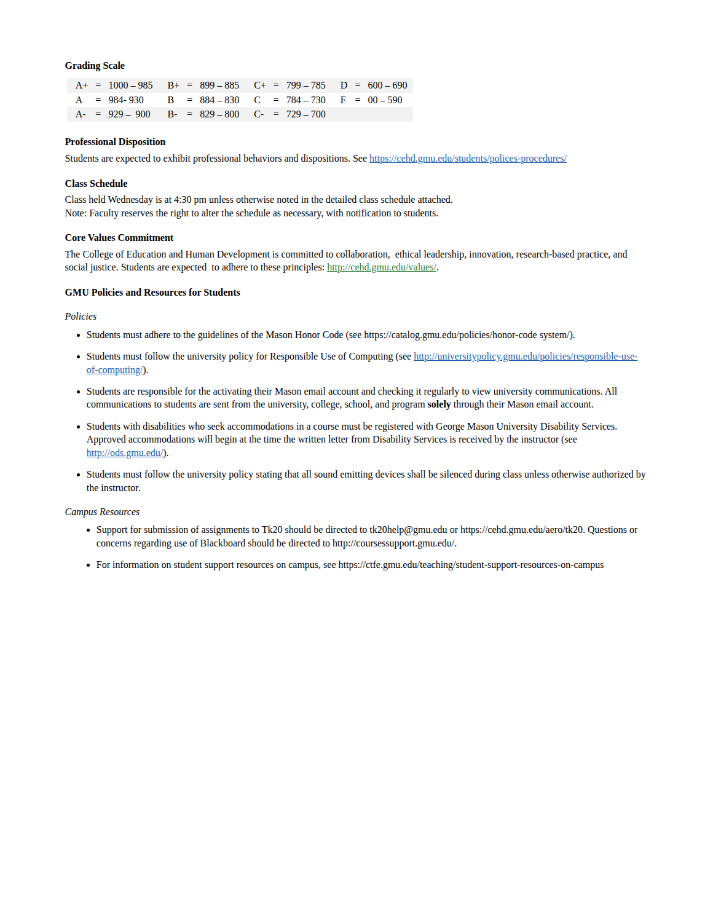Grading Scale
| A+ | = | 1000 – 985 | B+ | = | 899 – 885 | C+ | = | 799 – 785 | D | = | 600 – 690 |
| A | = | 984- 930 | B | = | 884 – 830 | C | = | 784 – 730 | F | = | 00 – 590 |
| A- | = | 929 – 900 | B- | = | 829 – 800 | C- | = | 729 – 700 | | | |
Professional Disposition
Students are expected to exhibit professional behaviors and dispositions. See https://cehd.gmu.edu/students/polices-procedures/
Class Schedule
Class held Wednesday is at 4:30 pm unless otherwise noted in the detailed class schedule attached.
Note: Faculty reserves the right to alter the schedule as necessary, with notification to students.
Core Values Commitment
The College of Education and Human Development is committed to collaboration, ethical leadership, innovation, research-based practice, and social justice. Students are expected to adhere to these principles: http://cehd.gmu.edu/values/.
GMU Policies and Resources for Students
Policies
Students must adhere to the guidelines of the Mason Honor Code (see https://catalog.gmu.edu/policies/honor-code system/).
Students must follow the university policy for Responsible Use of Computing (see http://universitypolicy.gmu.edu/policies/responsible-use-of-computing/).
Students are responsible for the activating their Mason email account and checking it regularly to view university communications. All communications to students are sent from the university, college, school, and program solely through their Mason email account.
Students with disabilities who seek accommodations in a course must be registered with George Mason University Disability Services. Approved accommodations will begin at the time the written letter from Disability Services is received by the instructor (see http://ods.gmu.edu/).
Students must follow the university policy stating that all sound emitting devices shall be silenced during class unless otherwise authorized by the instructor.
Campus Resources
Support for submission of assignments to Tk20 should be directed to tk20help@gmu.edu or https://cehd.gmu.edu/aero/tk20. Questions or concerns regarding use of Blackboard should be directed to http://coursessupport.gmu.edu/.
For information on student support resources on campus, see https://ctfe.gmu.edu/teaching/student-support-resources-on-campus